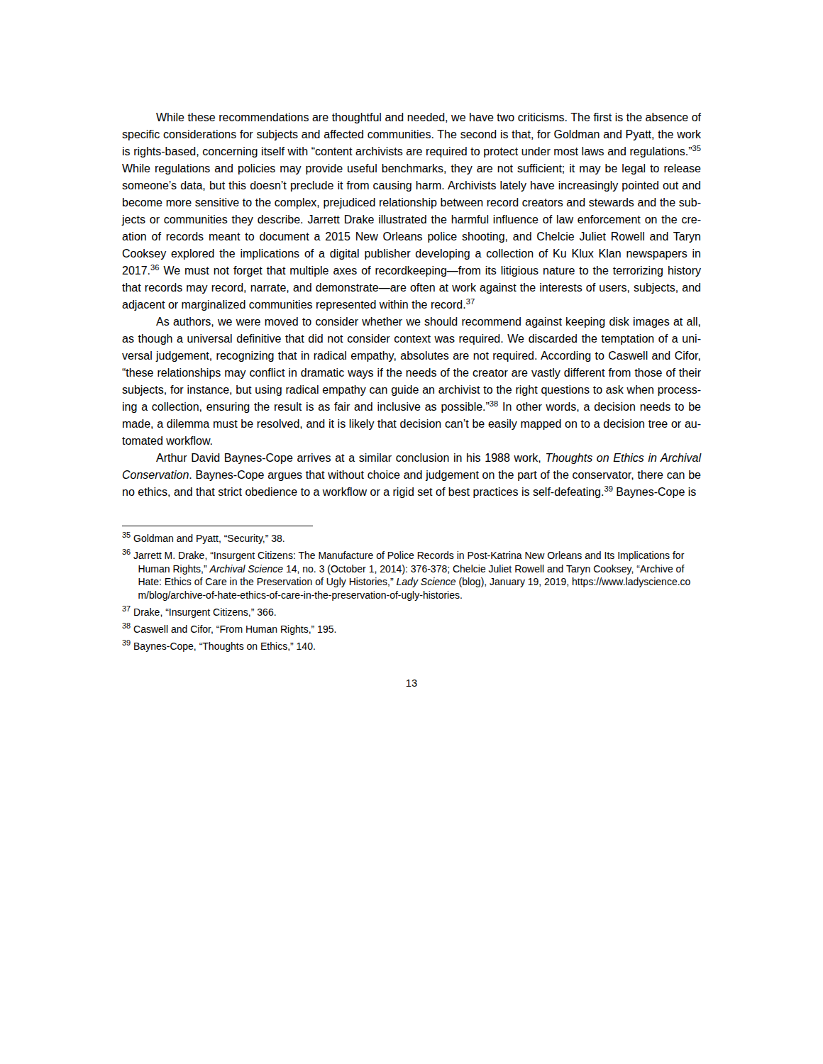While these recommendations are thoughtful and needed, we have two criticisms. The first is the absence of specific considerations for subjects and affected communities. The second is that, for Goldman and Pyatt, the work is rights-based, concerning itself with “content archivists are required to protect under most laws and regulations.”35 While regulations and policies may provide useful benchmarks, they are not sufficient; it may be legal to release someone’s data, but this doesn’t preclude it from causing harm. Archivists lately have increasingly pointed out and become more sensitive to the complex, prejudiced relationship between record creators and stewards and the subjects or communities they describe. Jarrett Drake illustrated the harmful influence of law enforcement on the creation of records meant to document a 2015 New Orleans police shooting, and Chelcie Juliet Rowell and Taryn Cooksey explored the implications of a digital publisher developing a collection of Ku Klux Klan newspapers in 2017.36 We must not forget that multiple axes of recordkeeping—from its litigious nature to the terrorizing history that records may record, narrate, and demonstrate—are often at work against the interests of users, subjects, and adjacent or marginalized communities represented within the record.37
As authors, we were moved to consider whether we should recommend against keeping disk images at all, as though a universal definitive that did not consider context was required. We discarded the temptation of a universal judgement, recognizing that in radical empathy, absolutes are not required. According to Caswell and Cifor, “these relationships may conflict in dramatic ways if the needs of the creator are vastly different from those of their subjects, for instance, but using radical empathy can guide an archivist to the right questions to ask when processing a collection, ensuring the result is as fair and inclusive as possible.”38 In other words, a decision needs to be made, a dilemma must be resolved, and it is likely that decision can’t be easily mapped on to a decision tree or automated workflow.
Arthur David Baynes-Cope arrives at a similar conclusion in his 1988 work, Thoughts on Ethics in Archival Conservation. Baynes-Cope argues that without choice and judgement on the part of the conservator, there can be no ethics, and that strict obedience to a workflow or a rigid set of best practices is self-defeating.39 Baynes-Cope is
35 Goldman and Pyatt, “Security,” 38.
36 Jarrett M. Drake, “Insurgent Citizens: The Manufacture of Police Records in Post-Katrina New Orleans and Its Implications for Human Rights,” Archival Science 14, no. 3 (October 1, 2014): 376-378; Chelcie Juliet Rowell and Taryn Cooksey, “Archive of Hate: Ethics of Care in the Preservation of Ugly Histories,” Lady Science (blog), January 19, 2019, https://www.ladyscience.com/blog/archive-of-hate-ethics-of-care-in-the-preservation-of-ugly-histories.
37 Drake, “Insurgent Citizens,” 366.
38 Caswell and Cifor, “From Human Rights,” 195.
39 Baynes-Cope, “Thoughts on Ethics,” 140.
13